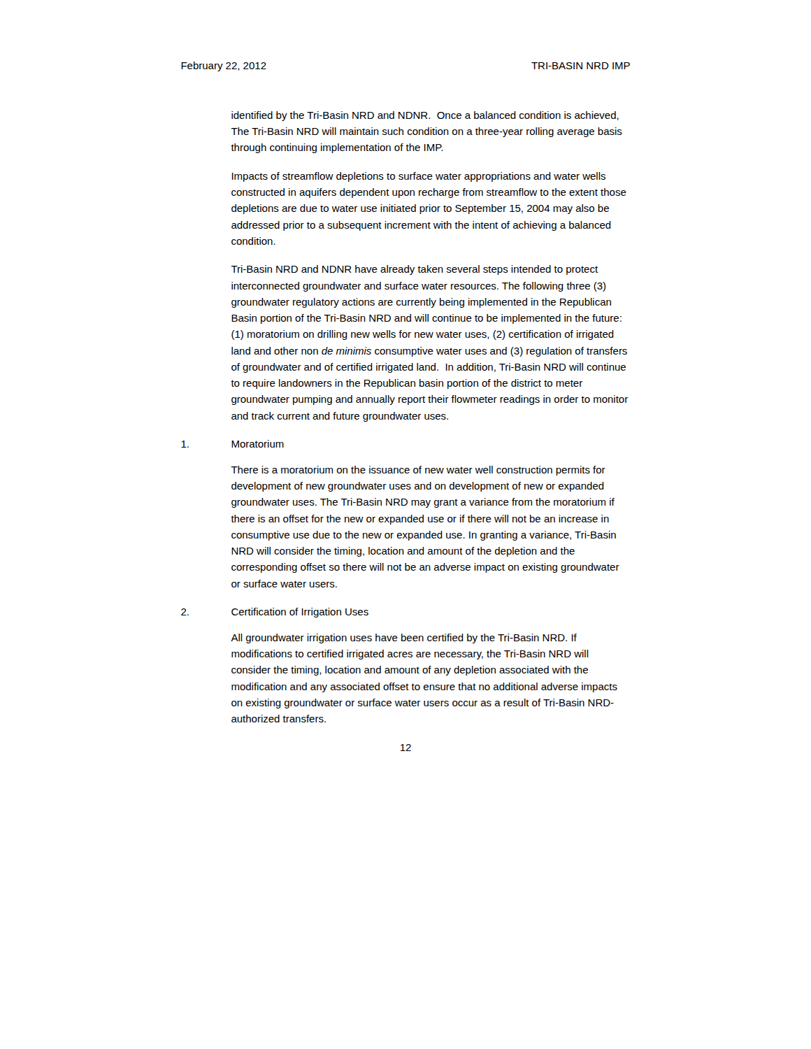February 22, 2012
TRI-BASIN NRD IMP
identified by the Tri-Basin NRD and NDNR. Once a balanced condition is achieved, The Tri-Basin NRD will maintain such condition on a three-year rolling average basis through continuing implementation of the IMP.
Impacts of streamflow depletions to surface water appropriations and water wells constructed in aquifers dependent upon recharge from streamflow to the extent those depletions are due to water use initiated prior to September 15, 2004 may also be addressed prior to a subsequent increment with the intent of achieving a balanced condition.
Tri-Basin NRD and NDNR have already taken several steps intended to protect interconnected groundwater and surface water resources. The following three (3) groundwater regulatory actions are currently being implemented in the Republican Basin portion of the Tri-Basin NRD and will continue to be implemented in the future: (1) moratorium on drilling new wells for new water uses, (2) certification of irrigated land and other non de minimis consumptive water uses and (3) regulation of transfers of groundwater and of certified irrigated land. In addition, Tri-Basin NRD will continue to require landowners in the Republican basin portion of the district to meter groundwater pumping and annually report their flowmeter readings in order to monitor and track current and future groundwater uses.
1.
Moratorium
There is a moratorium on the issuance of new water well construction permits for development of new groundwater uses and on development of new or expanded groundwater uses. The Tri-Basin NRD may grant a variance from the moratorium if there is an offset for the new or expanded use or if there will not be an increase in consumptive use due to the new or expanded use. In granting a variance, Tri-Basin NRD will consider the timing, location and amount of the depletion and the corresponding offset so there will not be an adverse impact on existing groundwater or surface water users.
2.
Certification of Irrigation Uses
All groundwater irrigation uses have been certified by the Tri-Basin NRD. If modifications to certified irrigated acres are necessary, the Tri-Basin NRD will consider the timing, location and amount of any depletion associated with the modification and any associated offset to ensure that no additional adverse impacts on existing groundwater or surface water users occur as a result of Tri-Basin NRD-authorized transfers.
12